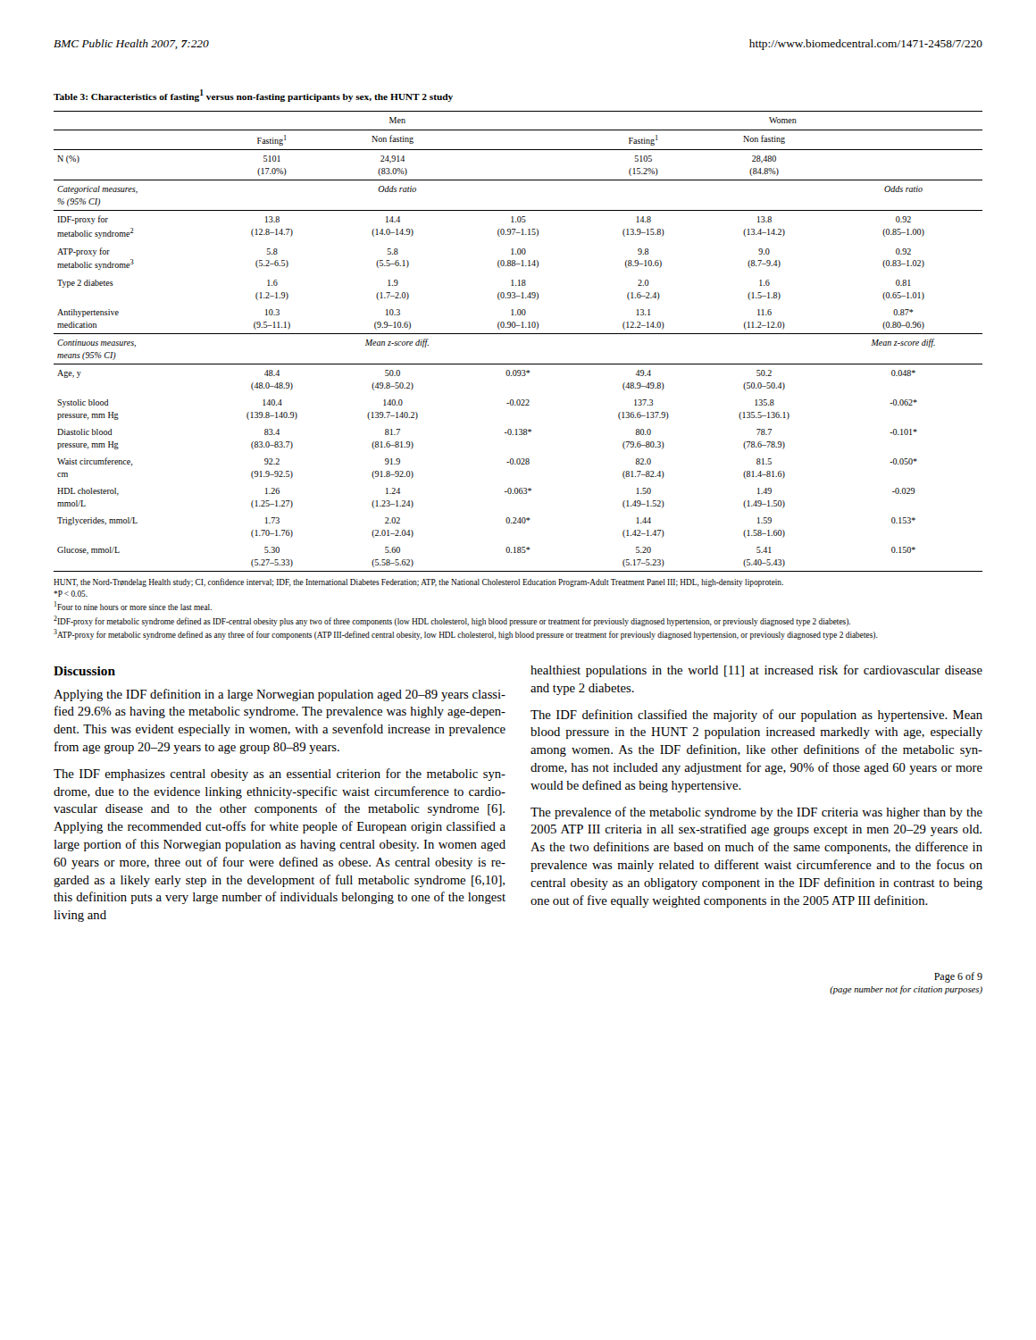BMC Public Health 2007, 7:220
http://www.biomedcentral.com/1471-2458/7/220
Table 3: Characteristics of fasting1 versus non-fasting participants by sex, the HUNT 2 study
| | Men | Women |
| --- | --- | --- |
| | Fasting 1 | Non fasting | | Fasting 1 | Non fasting | |
| N (%) | 5101 (17.0%) | 24,914 (83.0%) | | 5105 (15.2%) | 28,480 (84.8%) | |
| Categorical measures, % (95% CI) | Odds ratio | | Odds ratio |
| IDF-proxy for metabolic syndrome 2 | 13.8 (12.8–14.7) | 14.4 (14.0–14.9) | 1.05 (0.97–1.15) | 14.8 (13.9–15.8) | 13.8 (13.4–14.2) | 0.92 (0.85–1.00) |
| ATP-proxy for metabolic syndrome 3 | 5.8 (5.2–6.5) | 5.8 (5.5–6.1) | 1.00 (0.88–1.14) | 9.8 (8.9–10.6) | 9.0 (8.7–9.4) | 0.92 (0.83–1.02) |
| Type 2 diabetes | 1.6 (1.2–1.9) | 1.9 (1.7–2.0) | 1.18 (0.93–1.49) | 2.0 (1.6–2.4) | 1.6 (1.5–1.8) | 0.81 (0.65–1.01) |
| Antihypertensive medication | 10.3 (9.5–11.1) | 10.3 (9.9–10.6) | 1.00 (0.90–1.10) | 13.1 (12.2–14.0) | 11.6 (11.2–12.0) | 0.87* (0.80–0.96) |
| Continuous measures, means (95% CI) | Mean z-score diff. | | Mean z-score diff. |
| Age, y | 48.4 (48.0–48.9) | 50.0 (49.8–50.2) | 0.093* | 49.4 (48.9–49.8) | 50.2 (50.0–50.4) | 0.048* |
| Systolic blood pressure, mm Hg | 140.4 (139.8–140.9) | 140.0 (139.7–140.2) | -0.022 | 137.3 (136.6–137.9) | 135.8 (135.5–136.1) | -0.062* |
| Diastolic blood pressure, mm Hg | 83.4 (83.0–83.7) | 81.7 (81.6–81.9) | -0.138* | 80.0 (79.6–80.3) | 78.7 (78.6–78.9) | -0.101* |
| Waist circumference, cm | 92.2 (91.9–92.5) | 91.9 (91.8–92.0) | -0.028 | 82.0 (81.7–82.4) | 81.5 (81.4–81.6) | -0.050* |
| HDL cholesterol, mmol/L | 1.26 (1.25–1.27) | 1.24 (1.23–1.24) | -0.063* | 1.50 (1.49–1.52) | 1.49 (1.49–1.50) | -0.029 |
| Triglycerides, mmol/L | 1.73 (1.70–1.76) | 2.02 (2.01–2.04) | 0.240* | 1.44 (1.42–1.47) | 1.59 (1.58–1.60) | 0.153* |
| Glucose, mmol/L | 5.30 (5.27–5.33) | 5.60 (5.58–5.62) | 0.185* | 5.20 (5.17–5.23) | 5.41 (5.40–5.43) | 0.150* |
HUNT, the Nord-Trøndelag Health study; CI, confidence interval; IDF, the International Diabetes Federation; ATP, the National Cholesterol Education Program-Adult Treatment Panel III; HDL, high-density lipoprotein.
*P < 0.05.
1Four to nine hours or more since the last meal.
2IDF-proxy for metabolic syndrome defined as IDF-central obesity plus any two of three components (low HDL cholesterol, high blood pressure or treatment for previously diagnosed hypertension, or previously diagnosed type 2 diabetes).
3ATP-proxy for metabolic syndrome defined as any three of four components (ATP III-defined central obesity, low HDL cholesterol, high blood pressure or treatment for previously diagnosed hypertension, or previously diagnosed type 2 diabetes).
Discussion
Applying the IDF definition in a large Norwegian population aged 20–89 years classified 29.6% as having the metabolic syndrome. The prevalence was highly age-dependent. This was evident especially in women, with a sevenfold increase in prevalence from age group 20–29 years to age group 80–89 years.
The IDF emphasizes central obesity as an essential criterion for the metabolic syndrome, due to the evidence linking ethnicity-specific waist circumference to cardiovascular disease and to the other components of the metabolic syndrome [6]. Applying the recommended cut-offs for white people of European origin classified a large portion of this Norwegian population as having central obesity. In women aged 60 years or more, three out of four were defined as obese. As central obesity is regarded as a likely early step in the development of full metabolic syndrome [6,10], this definition puts a very large number of individuals belonging to one of the longest living and
healthiest populations in the world [11] at increased risk for cardiovascular disease and type 2 diabetes.
The IDF definition classified the majority of our population as hypertensive. Mean blood pressure in the HUNT 2 population increased markedly with age, especially among women. As the IDF definition, like other definitions of the metabolic syndrome, has not included any adjustment for age, 90% of those aged 60 years or more would be defined as being hypertensive.
The prevalence of the metabolic syndrome by the IDF criteria was higher than by the 2005 ATP III criteria in all sex-stratified age groups except in men 20–29 years old. As the two definitions are based on much of the same components, the difference in prevalence was mainly related to different waist circumference and to the focus on central obesity as an obligatory component in the IDF definition in contrast to being one out of five equally weighted components in the 2005 ATP III definition.
Page 6 of 9
(page number not for citation purposes)